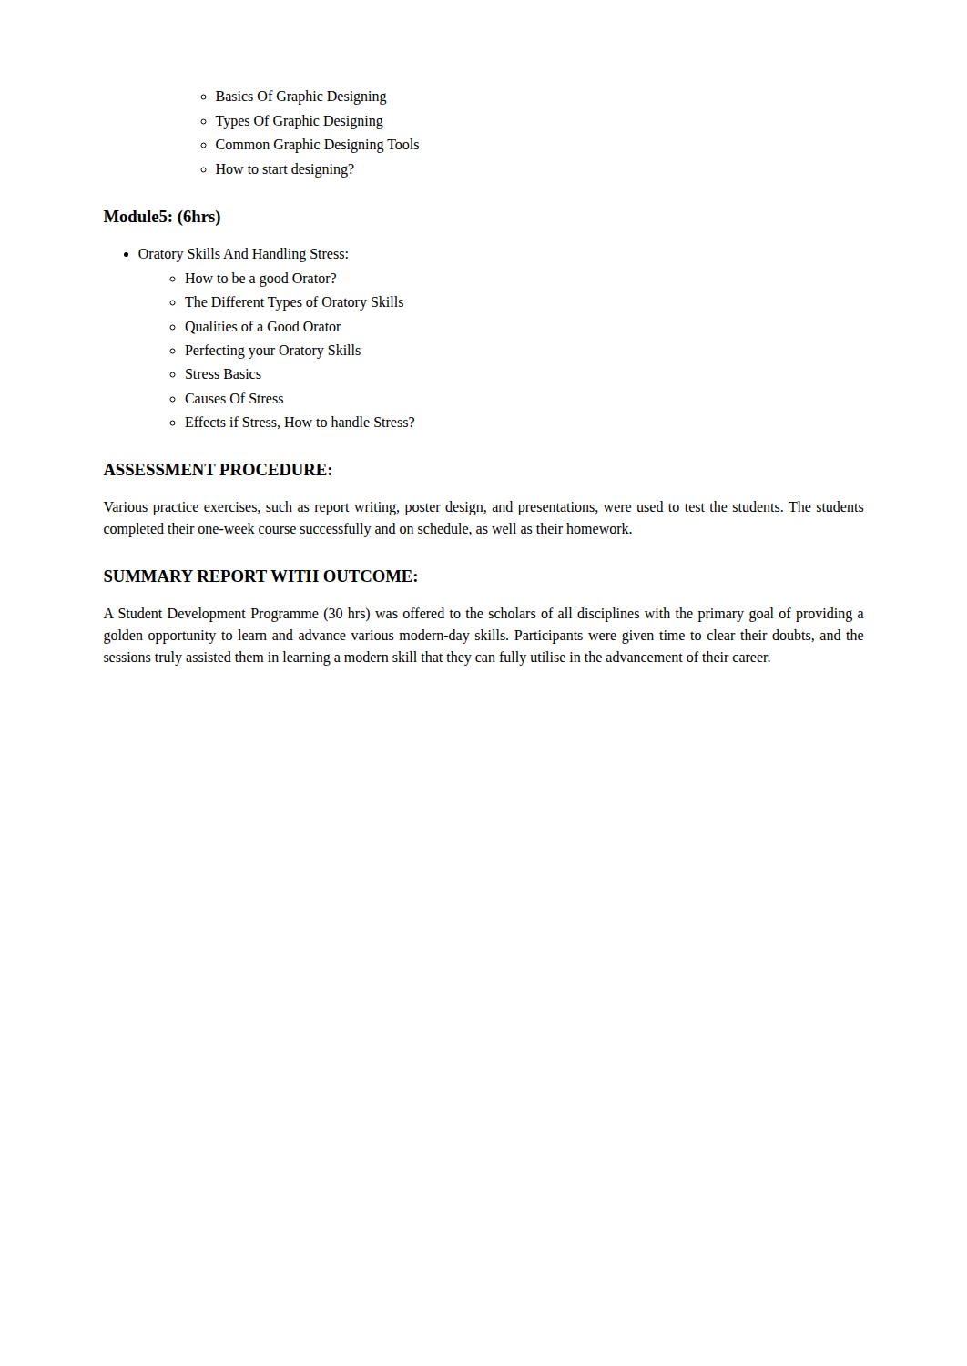Basics Of Graphic Designing
Types Of Graphic Designing
Common Graphic Designing Tools
How to start designing?
Module5: (6hrs)
Oratory Skills And Handling Stress:
How to be a good Orator?
The Different Types of Oratory Skills
Qualities of a Good Orator
Perfecting your Oratory Skills
Stress Basics
Causes Of Stress
Effects if Stress, How to handle Stress?
ASSESSMENT PROCEDURE:
Various practice exercises, such as report writing, poster design, and presentations, were used to test the students. The students completed their one-week course successfully and on schedule, as well as their homework.
SUMMARY REPORT WITH OUTCOME:
A Student Development Programme (30 hrs) was offered to the scholars of all disciplines with the primary goal of providing a golden opportunity to learn and advance various modern-day skills. Participants were given time to clear their doubts, and the sessions truly assisted them in learning a modern skill that they can fully utilise in the advancement of their career.